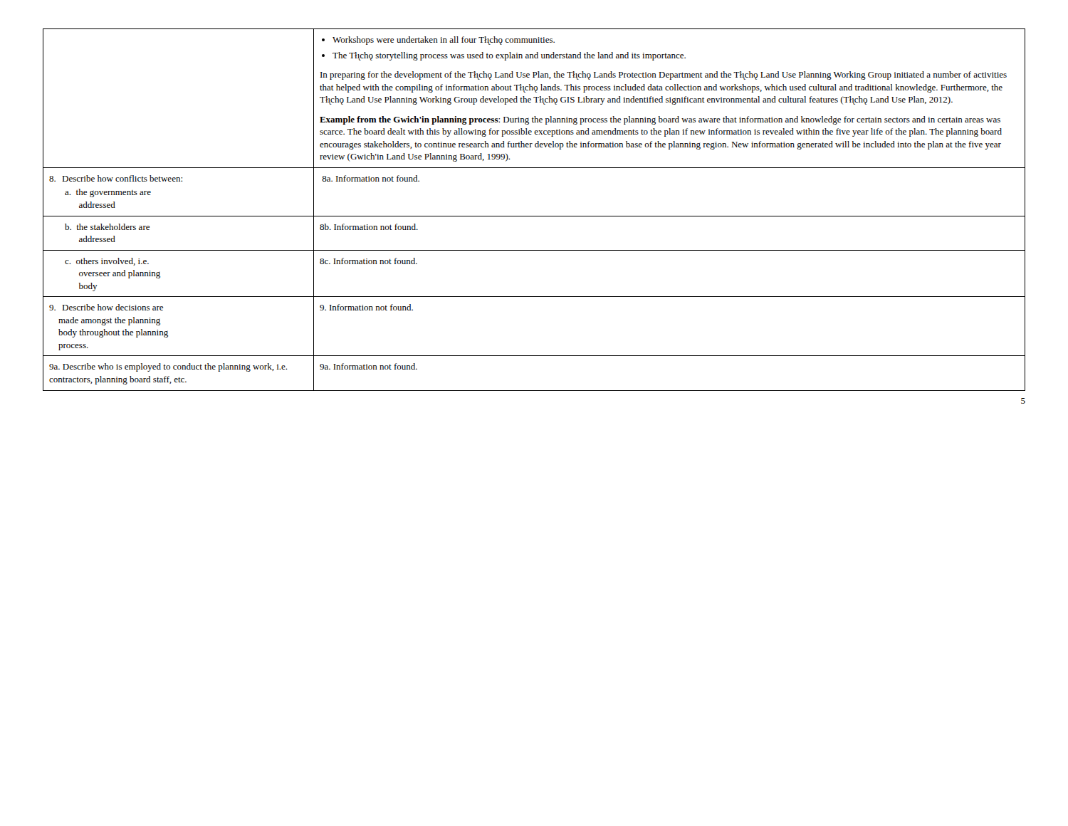| | Workshops were undertaken in all four Tłı̨chǫ communities. The Tłı̨chǫ storytelling process was used to explain and understand the land and its importance. In preparing for the development of the Tłı̨chǫ Land Use Plan, the Tłı̨chǫ Lands Protection Department and the Tłı̨chǫ Land Use Planning Working Group initiated a number of activities that helped with the compiling of information about Tłı̨chǫ lands. This process included data collection and workshops, which used cultural and traditional knowledge. Furthermore, the Tłı̨chǫ Land Use Planning Working Group developed the Tłı̨chǫ GIS Library and indentified significant environmental and cultural features (Tłı̨chǫ Land Use Plan, 2012). Example from the Gwich'in planning process : During the planning process the planning board was aware that information and knowledge for certain sectors and in certain areas was scarce. The board dealt with this by allowing for possible exceptions and amendments to the plan if new information is revealed within the five year life of the plan. The planning board encourages stakeholders, to continue research and further develop the information base of the planning region. New information generated will be included into the plan at the five year review (Gwich'in Land Use Planning Board, 1999). |
| 8. Describe how conflicts between: a. the governments are addressed | 8a. Information not found. |
| b. the stakeholders are addressed | 8b. Information not found. |
| c. others involved, i.e. overseer and planning body | 8c. Information not found. |
| 9. Describe how decisions are made amongst the planning body throughout the planning process. | 9. Information not found. |
| 9a. Describe who is employed to conduct the planning work, i.e. contractors, planning board staff, etc. | 9a. Information not found. |
5